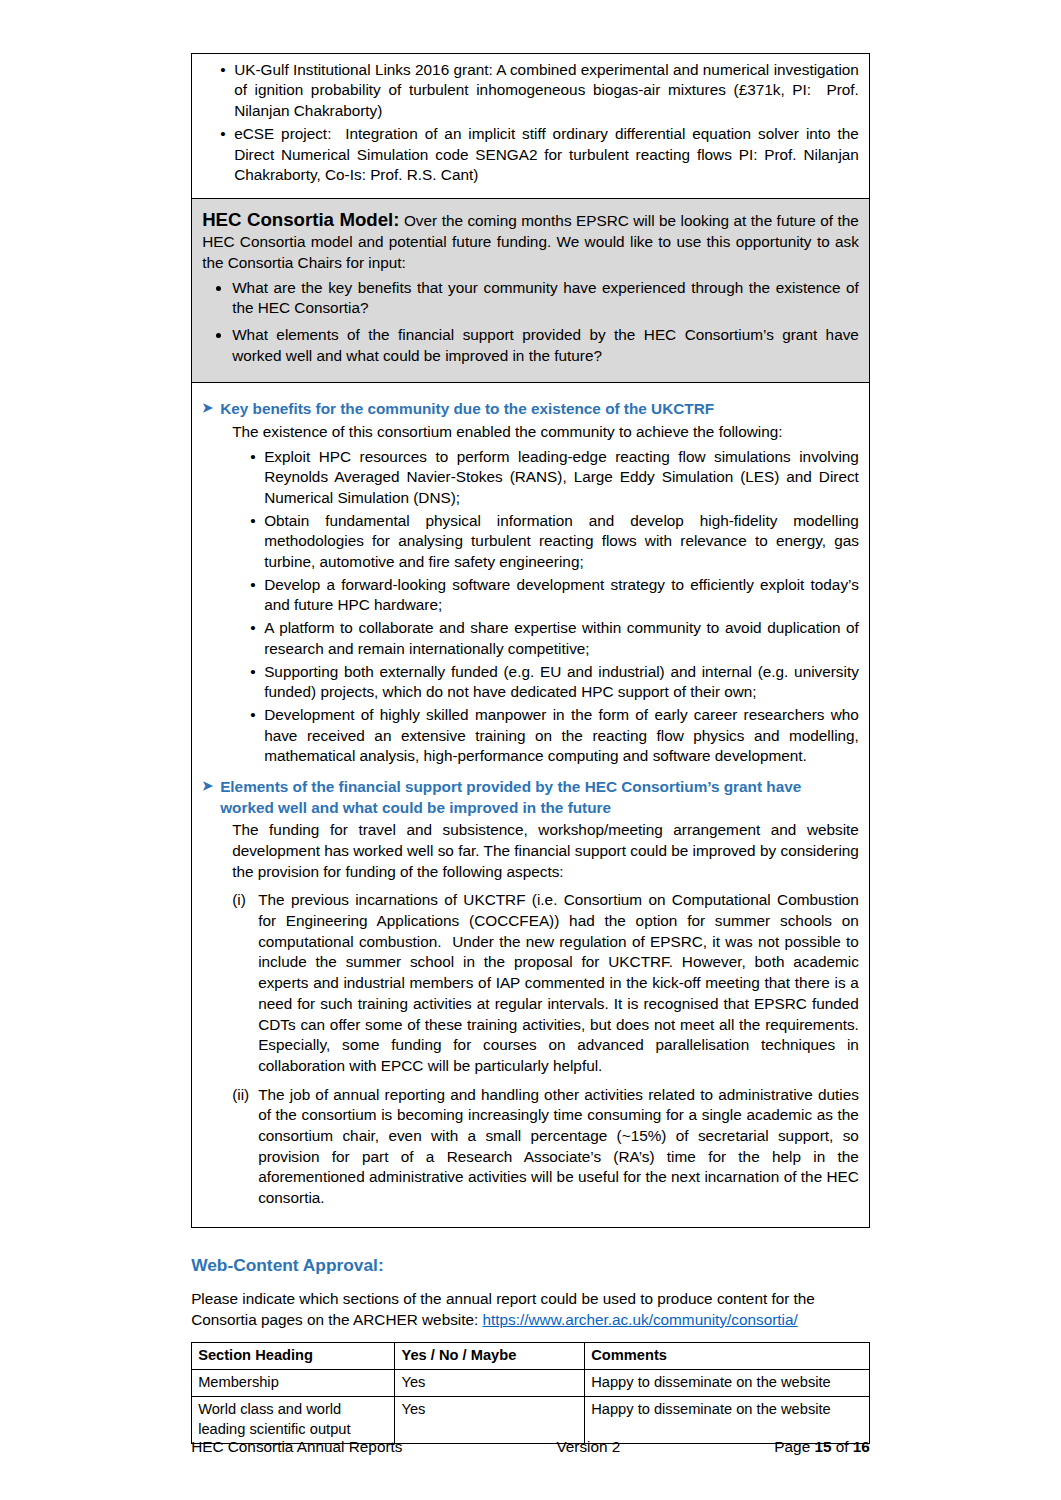UK-Gulf Institutional Links 2016 grant: A combined experimental and numerical investigation of ignition probability of turbulent inhomogeneous biogas-air mixtures (£371k, PI: Prof. Nilanjan Chakraborty)
eCSE project: Integration of an implicit stiff ordinary differential equation solver into the Direct Numerical Simulation code SENGA2 for turbulent reacting flows PI: Prof. Nilanjan Chakraborty, Co-Is: Prof. R.S. Cant)
HEC Consortia Model: Over the coming months EPSRC will be looking at the future of the HEC Consortia model and potential future funding. We would like to use this opportunity to ask the Consortia Chairs for input:
What are the key benefits that your community have experienced through the existence of the HEC Consortia?
What elements of the financial support provided by the HEC Consortium’s grant have worked well and what could be improved in the future?
Key benefits for the community due to the existence of the UKCTRF
The existence of this consortium enabled the community to achieve the following:
Exploit HPC resources to perform leading-edge reacting flow simulations involving Reynolds Averaged Navier-Stokes (RANS), Large Eddy Simulation (LES) and Direct Numerical Simulation (DNS);
Obtain fundamental physical information and develop high-fidelity modelling methodologies for analysing turbulent reacting flows with relevance to energy, gas turbine, automotive and fire safety engineering;
Develop a forward-looking software development strategy to efficiently exploit today’s and future HPC hardware;
A platform to collaborate and share expertise within community to avoid duplication of research and remain internationally competitive;
Supporting both externally funded (e.g. EU and industrial) and internal (e.g. university funded) projects, which do not have dedicated HPC support of their own;
Development of highly skilled manpower in the form of early career researchers who have received an extensive training on the reacting flow physics and modelling, mathematical analysis, high-performance computing and software development.
Elements of the financial support provided by the HEC Consortium’s grant have worked well and what could be improved in the future
The funding for travel and subsistence, workshop/meeting arrangement and website development has worked well so far. The financial support could be improved by considering the provision for funding of the following aspects:
The previous incarnations of UKCTRF (i.e. Consortium on Computational Combustion for Engineering Applications (COCCFEA)) had the option for summer schools on computational combustion. Under the new regulation of EPSRC, it was not possible to include the summer school in the proposal for UKCTRF. However, both academic experts and industrial members of IAP commented in the kick-off meeting that there is a need for such training activities at regular intervals. It is recognised that EPSRC funded CDTs can offer some of these training activities, but does not meet all the requirements. Especially, some funding for courses on advanced parallelisation techniques in collaboration with EPCC will be particularly helpful.
The job of annual reporting and handling other activities related to administrative duties of the consortium is becoming increasingly time consuming for a single academic as the consortium chair, even with a small percentage (~15%) of secretarial support, so provision for part of a Research Associate’s (RA’s) time for the help in the aforementioned administrative activities will be useful for the next incarnation of the HEC consortia.
Web-Content Approval:
Please indicate which sections of the annual report could be used to produce content for the Consortia pages on the ARCHER website: https://www.archer.ac.uk/community/consortia/
| Section Heading | Yes / No / Maybe | Comments |
| --- | --- | --- |
| Membership | Yes | Happy to disseminate on the website |
| World class and world leading scientific output | Yes | Happy to disseminate on the website |
HEC Consortia Annual Reports
Version 2
Page 15 of 16